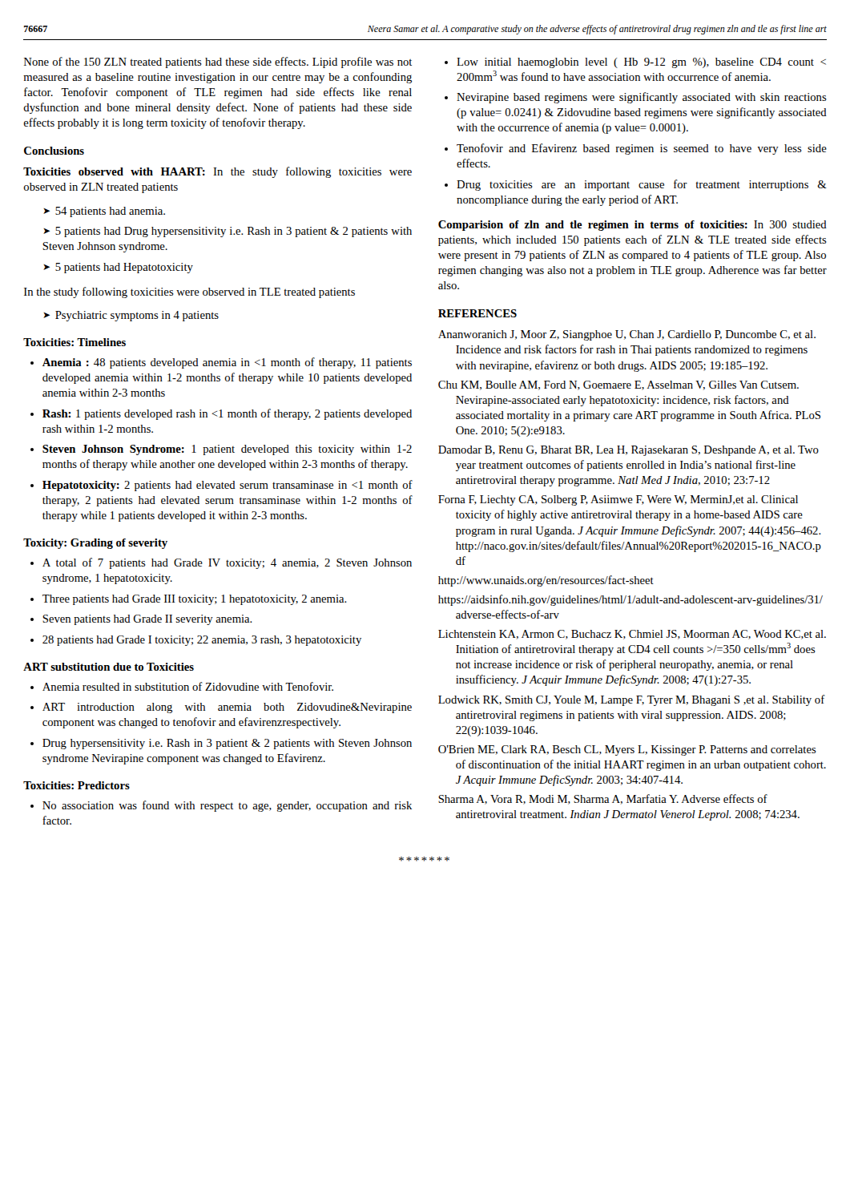76667 Neera Samar et al. A comparative study on the adverse effects of antiretroviral drug regimen zln and tle as first line art
None of the 150 ZLN treated patients had these side effects. Lipid profile was not measured as a baseline routine investigation in our centre may be a confounding factor. Tenofovir component of TLE regimen had side effects like renal dysfunction and bone mineral density defect. None of patients had these side effects probably it is long term toxicity of tenofovir therapy.
Conclusions
Toxicities observed with HAART: In the study following toxicities were observed in ZLN treated patients
54 patients had anemia.
5 patients had Drug hypersensitivity i.e. Rash in 3 patient & 2 patients with Steven Johnson syndrome.
5 patients had Hepatotoxicity
In the study following toxicities were observed in TLE treated patients
Psychiatric symptoms in 4 patients
Toxicities: Timelines
Anemia : 48 patients developed anemia in <1 month of therapy, 11 patients developed anemia within 1-2 months of therapy while 10 patients developed anemia within 2-3 months
Rash: 1 patients developed rash in <1 month of therapy, 2 patients developed rash within 1-2 months.
Steven Johnson Syndrome: 1 patient developed this toxicity within 1-2 months of therapy while another one developed within 2-3 months of therapy.
Hepatotoxicity: 2 patients had elevated serum transaminase in <1 month of therapy, 2 patients had elevated serum transaminase within 1-2 months of therapy while 1 patients developed it within 2-3 months.
Toxicity: Grading of severity
A total of 7 patients had Grade IV toxicity; 4 anemia, 2 Steven Johnson syndrome, 1 hepatotoxicity.
Three patients had Grade III toxicity; 1 hepatotoxicity, 2 anemia.
Seven patients had Grade II severity anemia.
28 patients had Grade I toxicity; 22 anemia, 3 rash, 3 hepatotoxicity
ART substitution due to Toxicities
Anemia resulted in substitution of Zidovudine with Tenofovir.
ART introduction along with anemia both Zidovudine&Nevirapine component was changed to tenofovir and efavirenzrespectively.
Drug hypersensitivity i.e. Rash in 3 patient & 2 patients with Steven Johnson syndrome Nevirapine component was changed to Efavirenz.
Toxicities: Predictors
No association was found with respect to age, gender, occupation and risk factor.
Low initial haemoglobin level ( Hb 9-12 gm %), baseline CD4 count < 200mm3 was found to have association with occurrence of anemia.
Nevirapine based regimens were significantly associated with skin reactions (p value= 0.0241) & Zidovudine based regimens were significantly associated with the occurrence of anemia (p value= 0.0001).
Tenofovir and Efavirenz based regimen is seemed to have very less side effects.
Drug toxicities are an important cause for treatment interruptions & noncompliance during the early period of ART.
Comparision of zln and tle regimen in terms of toxicities: In 300 studied patients, which included 150 patients each of ZLN & TLE treated side effects were present in 79 patients of ZLN as compared to 4 patients of TLE group. Also regimen changing was also not a problem in TLE group. Adherence was far better also.
REFERENCES
Ananworanich J, Moor Z, Siangphoe U, Chan J, Cardiello P, Duncombe C, et al. Incidence and risk factors for rash in Thai patients randomized to regimens with nevirapine, efavirenz or both drugs. AIDS 2005; 19:185–192.
Chu KM, Boulle AM, Ford N, Goemaere E, Asselman V, Gilles Van Cutsem. Nevirapine-associated early hepatotoxicity: incidence, risk factors, and associated mortality in a primary care ART programme in South Africa. PLoS One. 2010; 5(2):e9183.
Damodar B, Renu G, Bharat BR, Lea H, Rajasekaran S, Deshpande A, et al. Two year treatment outcomes of patients enrolled in India’s national first-line antiretroviral therapy programme. Natl Med J India, 2010; 23:7-12
Forna F, Liechty CA, Solberg P, Asiimwe F, Were W, MerminJ,et al. Clinical toxicity of highly active antiretroviral therapy in a home-based AIDS care program in rural Uganda. J Acquir Immune DeficSyndr. 2007; 44(4):456–462. http://naco.gov.in/sites/default/files/Annual%20Report%202015-16_NACO.pdf
http://www.unaids.org/en/resources/fact-sheet
https://aidsinfo.nih.gov/guidelines/html/1/adult-and-adolescent-arv-guidelines/31/adverse-effects-of-arv
Lichtenstein KA, Armon C, Buchacz K, Chmiel JS, Moorman AC, Wood KC,et al. Initiation of antiretroviral therapy at CD4 cell counts >/=350 cells/mm3 does not increase incidence or risk of peripheral neuropathy, anemia, or renal insufficiency. J Acquir Immune DeficSyndr. 2008; 47(1):27-35.
Lodwick RK, Smith CJ, Youle M, Lampe F, Tyrer M, Bhagani S ,et al. Stability of antiretroviral regimens in patients with viral suppression. AIDS. 2008; 22(9):1039-1046.
O'Brien ME, Clark RA, Besch CL, Myers L, Kissinger P. Patterns and correlates of discontinuation of the initial HAART regimen in an urban outpatient cohort. J Acquir Immune DeficSyndr. 2003; 34:407-414.
Sharma A, Vora R, Modi M, Sharma A, Marfatia Y. Adverse effects of antiretroviral treatment. Indian J Dermatol Venerol Leprol. 2008; 74:234.
*******